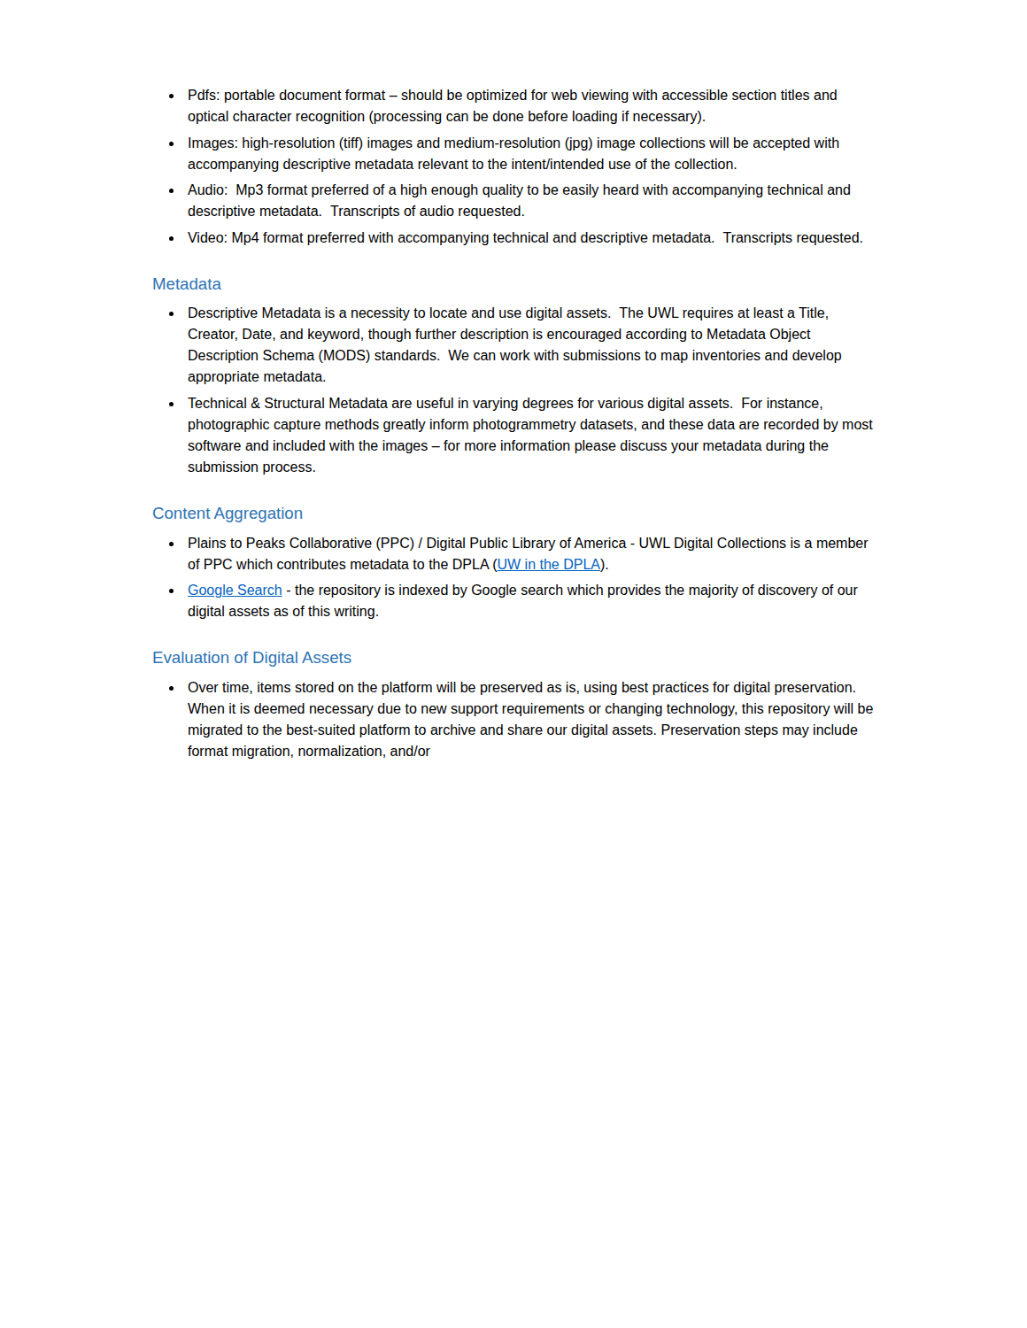Pdfs: portable document format – should be optimized for web viewing with accessible section titles and optical character recognition (processing can be done before loading if necessary).
Images: high-resolution (tiff) images and medium-resolution (jpg) image collections will be accepted with accompanying descriptive metadata relevant to the intent/intended use of the collection.
Audio: Mp3 format preferred of a high enough quality to be easily heard with accompanying technical and descriptive metadata. Transcripts of audio requested.
Video: Mp4 format preferred with accompanying technical and descriptive metadata. Transcripts requested.
Metadata
Descriptive Metadata is a necessity to locate and use digital assets. The UWL requires at least a Title, Creator, Date, and keyword, though further description is encouraged according to Metadata Object Description Schema (MODS) standards. We can work with submissions to map inventories and develop appropriate metadata.
Technical & Structural Metadata are useful in varying degrees for various digital assets. For instance, photographic capture methods greatly inform photogrammetry datasets, and these data are recorded by most software and included with the images – for more information please discuss your metadata during the submission process.
Content Aggregation
Plains to Peaks Collaborative (PPC) / Digital Public Library of America - UWL Digital Collections is a member of PPC which contributes metadata to the DPLA (UW in the DPLA).
Google Search - the repository is indexed by Google search which provides the majority of discovery of our digital assets as of this writing.
Evaluation of Digital Assets
Over time, items stored on the platform will be preserved as is, using best practices for digital preservation. When it is deemed necessary due to new support requirements or changing technology, this repository will be migrated to the best-suited platform to archive and share our digital assets. Preservation steps may include format migration, normalization, and/or